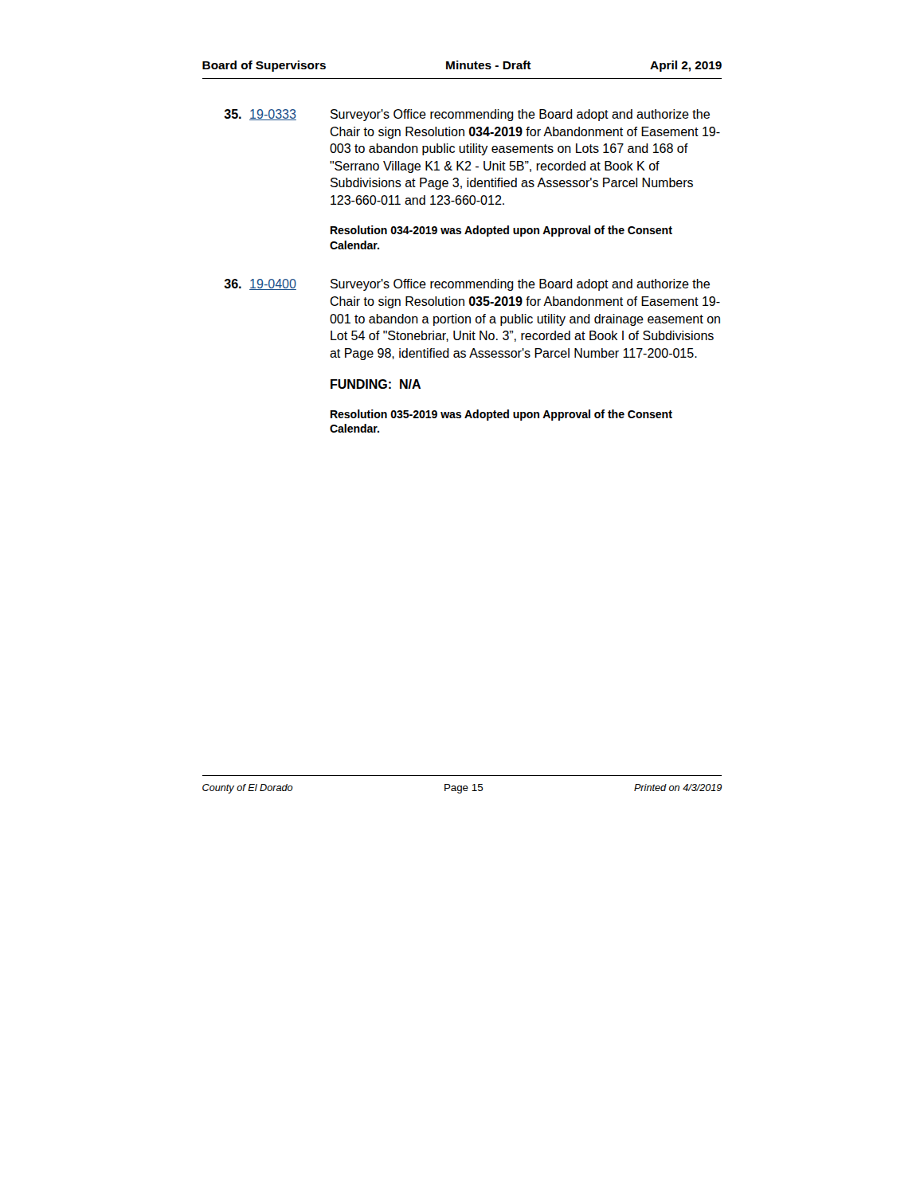Board of Supervisors
Minutes - Draft
April 2, 2019
35.
19-0333
Surveyor's Office recommending the Board adopt and authorize the Chair to sign Resolution 034-2019 for Abandonment of Easement 19-003 to abandon public utility easements on Lots 167 and 168 of "Serrano Village K1 & K2 - Unit 5B”, recorded at Book K of Subdivisions at Page 3, identified as Assessor's Parcel Numbers 123-660-011 and 123-660-012.
Resolution 034-2019 was Adopted upon Approval of the Consent Calendar.
36.
19-0400
Surveyor's Office recommending the Board adopt and authorize the Chair to sign Resolution 035-2019 for Abandonment of Easement 19-001 to abandon a portion of a public utility and drainage easement on Lot 54 of "Stonebriar, Unit No. 3”, recorded at Book I of Subdivisions at Page 98, identified as Assessor's Parcel Number 117-200-015.
FUNDING: N/A
Resolution 035-2019 was Adopted upon Approval of the Consent Calendar.
County of El Dorado
Page 15
Printed on 4/3/2019